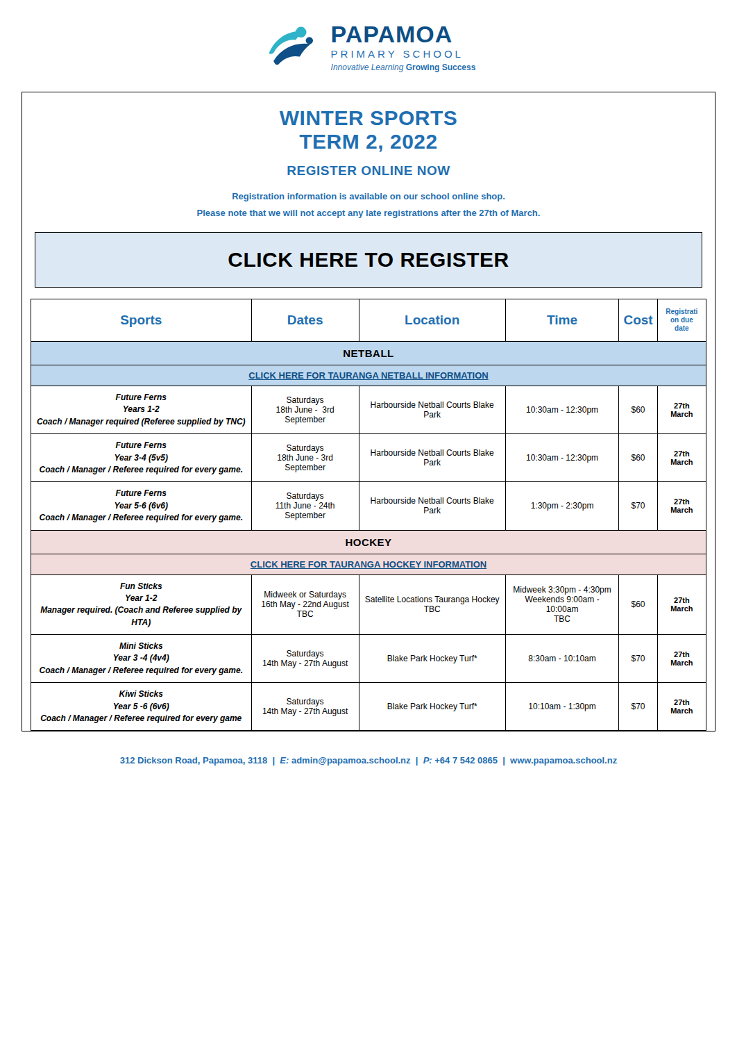PAPAMOA
PRIMARY SCHOOL
Innovative Learning Growing Success
WINTER SPORTS TERM 2, 2022
REGISTER ONLINE NOW
Registration information is available on our school online shop.
Please note that we will not accept any late registrations after the 27th of March.
CLICK HERE TO REGISTER
| Sports | Dates | Location | Time | Cost | Registrati on due date |
| --- | --- | --- | --- | --- | --- |
| NETBALL |
| CLICK HERE FOR TAURANGA NETBALL INFORMATION |
| Future Ferns Years 1-2 Coach / Manager required (Referee supplied by TNC) | Saturdays 18th June - 3rd September | Harbourside Netball Courts Blake Park | 10:30am - 12:30pm | $60 | 27th March |
| Future Ferns Year 3-4 (5v5) Coach / Manager / Referee required for every game. | Saturdays 18th June - 3rd September | Harbourside Netball Courts Blake Park | 10:30am - 12:30pm | $60 | 27th March |
| Future Ferns Year 5-6 (6v6) Coach / Manager / Referee required for every game. | Saturdays 11th June - 24th September | Harbourside Netball Courts Blake Park | 1:30pm - 2:30pm | $70 | 27th March |
| HOCKEY |
| CLICK HERE FOR TAURANGA HOCKEY INFORMATION |
| Fun Sticks Year 1-2 Manager required. (Coach and Referee supplied by HTA) | Midweek or Saturdays 16th May - 22nd August TBC | Satellite Locations Tauranga Hockey TBC | Midweek 3:30pm - 4:30pm Weekends 9:00am - 10:00am TBC | $60 | 27th March |
| Mini Sticks Year 3 -4 (4v4) Coach / Manager / Referee required for every game. | Saturdays 14th May - 27th August | Blake Park Hockey Turf* | 8:30am - 10:10am | $70 | 27th March |
| Kiwi Sticks Year 5 -6 (6v6) Coach / Manager / Referee required for every game | Saturdays 14th May - 27th August | Blake Park Hockey Turf* | 10:10am - 1:30pm | $70 | 27th March |
312 Dickson Road, Papamoa, 3118 | E: admin@papamoa.school.nz | P: +64 7 542 0865 | www.papamoa.school.nz